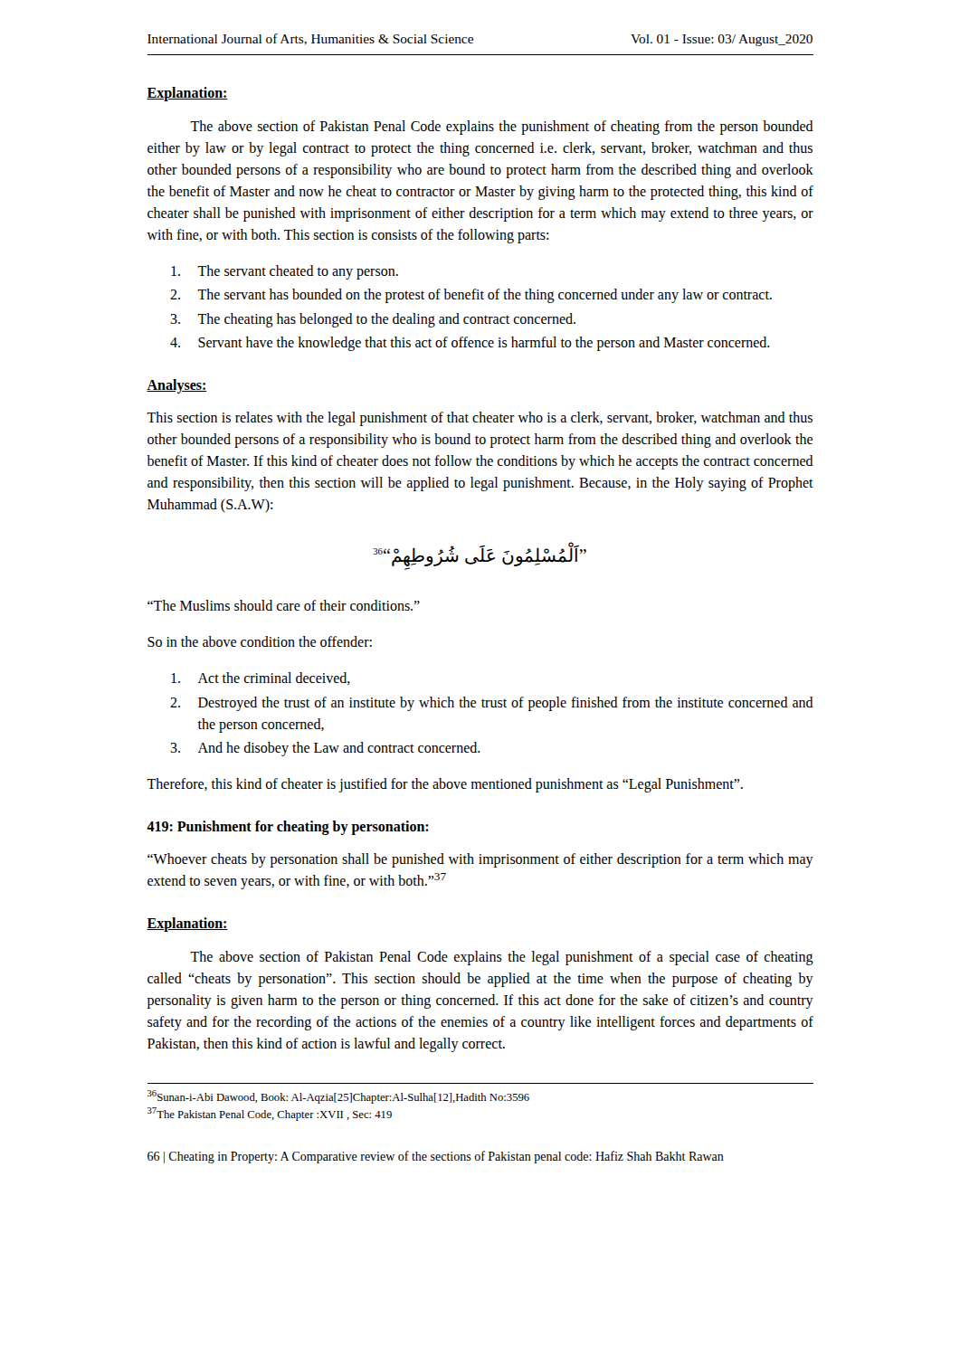International Journal of Arts, Humanities & Social Science Vol. 01 - Issue: 03/ August_2020
Explanation:
The above section of Pakistan Penal Code explains the punishment of cheating from the person bounded either by law or by legal contract to protect the thing concerned i.e. clerk, servant, broker, watchman and thus other bounded persons of a responsibility who are bound to protect harm from the described thing and overlook the benefit of Master and now he cheat to contractor or Master by giving harm to the protected thing, this kind of cheater shall be punished with imprisonment of either description for a term which may extend to three years, or with fine, or with both. This section is consists of the following parts:
The servant cheated to any person.
The servant has bounded on the protest of benefit of the thing concerned under any law or contract.
The cheating has belonged to the dealing and contract concerned.
Servant have the knowledge that this act of offence is harmful to the person and Master concerned.
Analyses:
This section is relates with the legal punishment of that cheater who is a clerk, servant, broker, watchman and thus other bounded persons of a responsibility who is bound to protect harm from the described thing and overlook the benefit of Master. If this kind of cheater does not follow the conditions by which he accepts the contract concerned and responsibility, then this section will be applied to legal punishment. Because, in the Holy saying of Prophet Muhammad (S.A.W):
”اَلْمُسْلِمُونَ عَلَى شُرُوطِهِمْ“36
“The Muslims should care of their conditions.”
So in the above condition the offender:
Act the criminal deceived,
Destroyed the trust of an institute by which the trust of people finished from the institute concerned and the person concerned,
And he disobey the Law and contract concerned.
Therefore, this kind of cheater is justified for the above mentioned punishment as “Legal Punishment”.
419: Punishment for cheating by personation:
“Whoever cheats by personation shall be punished with imprisonment of either description for a term which may extend to seven years, or with fine, or with both.”37
Explanation:
The above section of Pakistan Penal Code explains the legal punishment of a special case of cheating called “cheats by personation”. This section should be applied at the time when the purpose of cheating by personality is given harm to the person or thing concerned. If this act done for the sake of citizen’s and country safety and for the recording of the actions of the enemies of a country like intelligent forces and departments of Pakistan, then this kind of action is lawful and legally correct.
36Sunan-i-Abi Dawood, Book: Al-Aqzia[25]Chapter:Al-Sulha[12],Hadith No:3596
37The Pakistan Penal Code, Chapter :XVII , Sec: 419
66 | Cheating in Property: A Comparative review of the sections of Pakistan penal code: Hafiz Shah Bakht Rawan